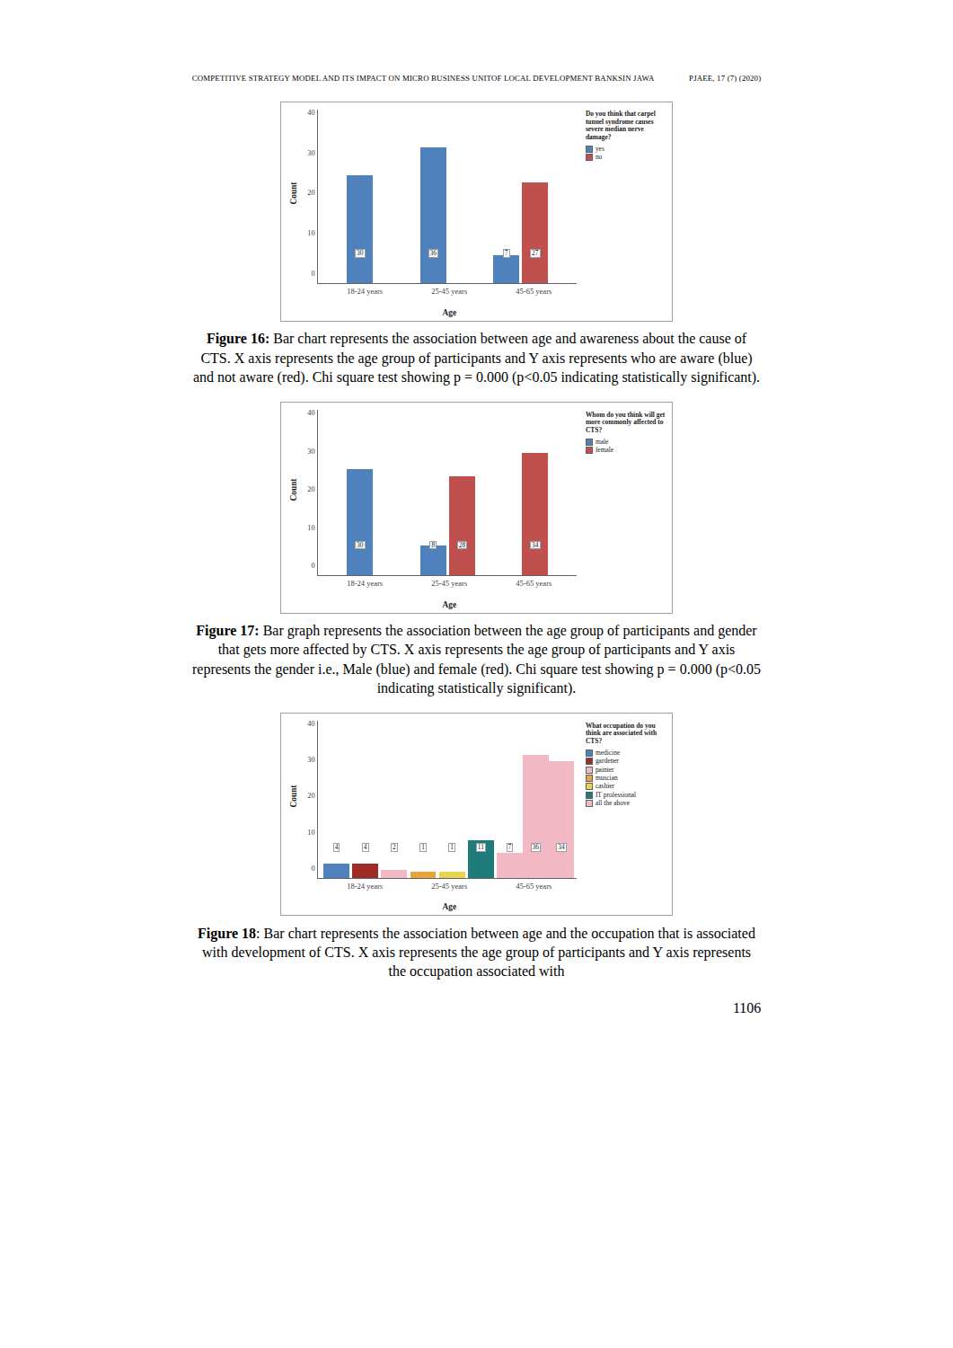COMPETITIVE STRATEGY MODEL AND ITS IMPACT ON MICRO BUSINESS UNITOF LOCAL DEVELOPMENT BANKSIN JAWA
PJAEE, 17 (7) (2020)
Count
40
30
20
10
0
30
36
7
27
18-24 years
25-45 years
45-65 years
Age
Do you think that carpel tunnel syndrome causes severe median nerve damage?
yes
no
Figure 16: Bar chart represents the association between age and awareness about the cause of CTS. X axis represents the age group of participants and Y axis represents who are aware (blue) and not aware (red). Chi square test showing p = 0.000 (p<0.05 indicating statistically significant).
Count
40
30
20
10
0
30
8
28
34
18-24 years
25-45 years
45-65 years
Age
Whom do you think will get more commonly affected to CTS?
male
female
Figure 17: Bar graph represents the association between the age group of participants and gender that gets more affected by CTS. X axis represents the age group of participants and Y axis represents the gender i.e., Male (blue) and female (red). Chi square test showing p = 0.000 (p<0.05 indicating statistically significant).
Count
40
30
20
10
0
4
4
2
1
1
11
7
36
34
18-24 years
25-45 years
45-65 years
Age
What occupation do you think are associated with CTS?
medicine
gardener
painter
muscian
cashier
IT professional
all the above
Figure 18: Bar chart represents the association between age and the occupation that is associated with development of CTS. X axis represents the age group of participants and Y axis represents the occupation associated with
1106